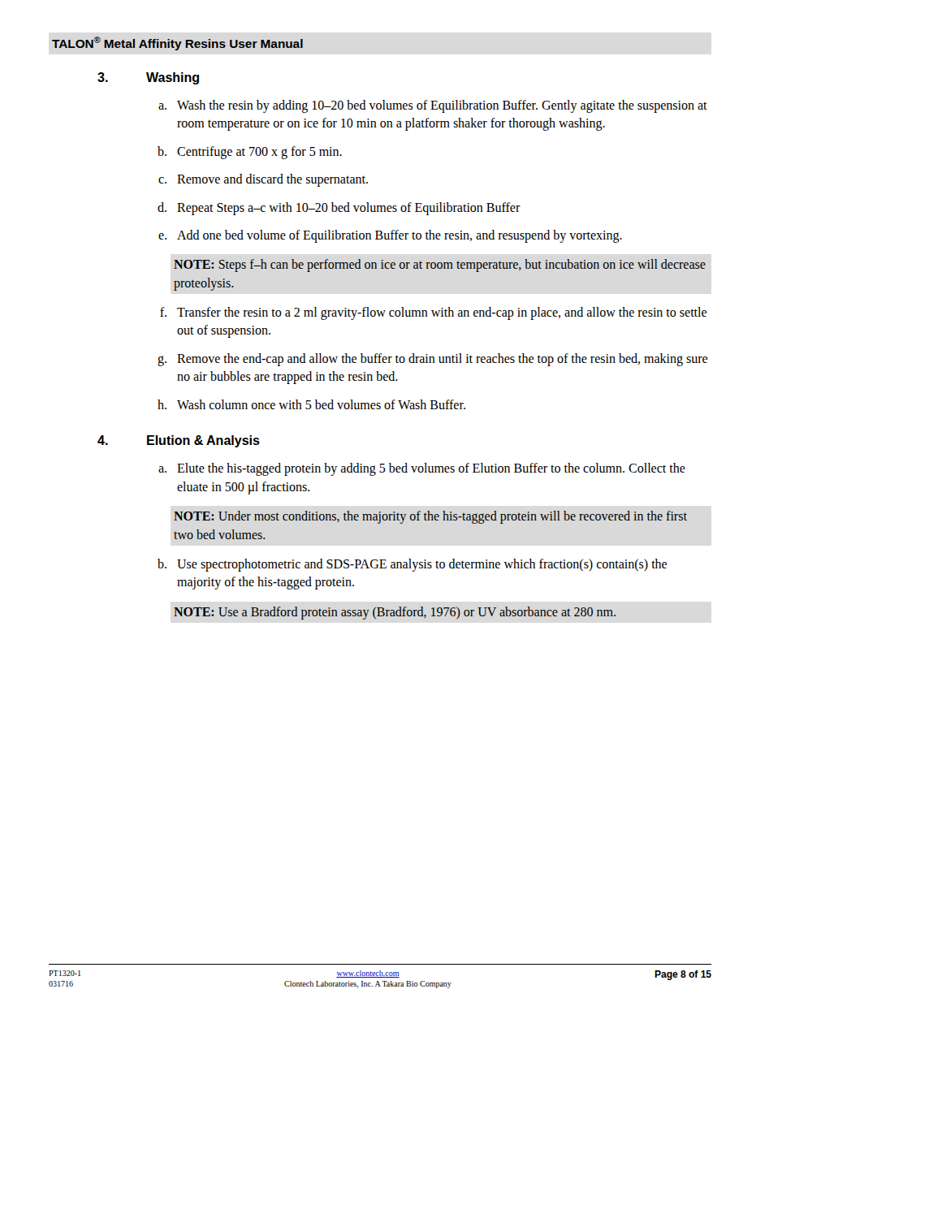TALON® Metal Affinity Resins User Manual
3. Washing
Wash the resin by adding 10–20 bed volumes of Equilibration Buffer. Gently agitate the suspension at room temperature or on ice for 10 min on a platform shaker for thorough washing.
Centrifuge at 700 x g for 5 min.
Remove and discard the supernatant.
Repeat Steps a–c with 10–20 bed volumes of Equilibration Buffer
Add one bed volume of Equilibration Buffer to the resin, and resuspend by vortexing.
NOTE: Steps f–h can be performed on ice or at room temperature, but incubation on ice will decrease proteolysis.
Transfer the resin to a 2 ml gravity-flow column with an end-cap in place, and allow the resin to settle out of suspension.
Remove the end-cap and allow the buffer to drain until it reaches the top of the resin bed, making sure no air bubbles are trapped in the resin bed.
Wash column once with 5 bed volumes of Wash Buffer.
4. Elution & Analysis
Elute the his-tagged protein by adding 5 bed volumes of Elution Buffer to the column. Collect the eluate in 500 µl fractions.
NOTE: Under most conditions, the majority of the his-tagged protein will be recovered in the first two bed volumes.
Use spectrophotometric and SDS-PAGE analysis to determine which fraction(s) contain(s) the majority of the his-tagged protein.
NOTE: Use a Bradford protein assay (Bradford, 1976) or UV absorbance at 280 nm.
PT1320-1
031716
www.clontech.com
Clontech Laboratories, Inc. A Takara Bio Company
Page 8 of 15